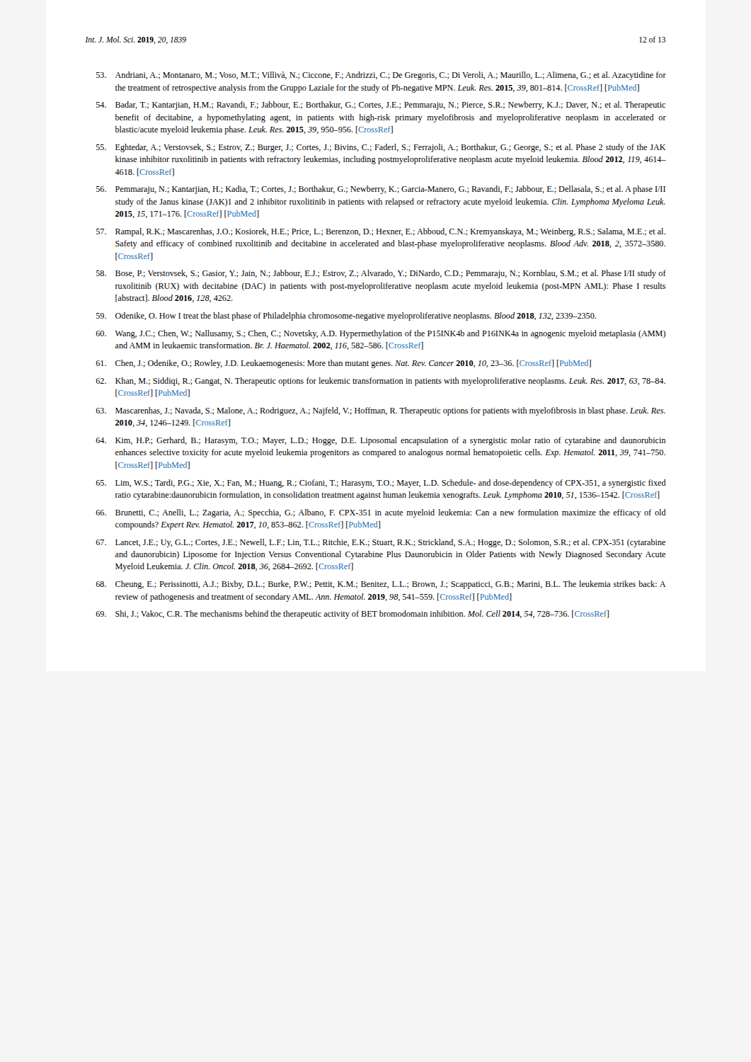Int. J. Mol. Sci. 2019, 20, 1839
12 of 13
53. Andriani, A.; Montanaro, M.; Voso, M.T.; Villivà, N.; Ciccone, F.; Andrizzi, C.; De Gregoris, C.; Di Veroli, A.; Maurillo, L.; Alimena, G.; et al. Azacytidine for the treatment of retrospective analysis from the Gruppo Laziale for the study of Ph-negative MPN. Leuk. Res. 2015, 39, 801–814. [CrossRef] [PubMed]
54. Badar, T.; Kantarjian, H.M.; Ravandi, F.; Jabbour, E.; Borthakur, G.; Cortes, J.E.; Pemmaraju, N.; Pierce, S.R.; Newberry, K.J.; Daver, N.; et al. Therapeutic benefit of decitabine, a hypomethylating agent, in patients with high-risk primary myelofibrosis and myeloproliferative neoplasm in accelerated or blastic/acute myeloid leukemia phase. Leuk. Res. 2015, 39, 950–956. [CrossRef]
55. Eghtedar, A.; Verstovsek, S.; Estrov, Z.; Burger, J.; Cortes, J.; Bivins, C.; Faderl, S.; Ferrajoli, A.; Borthakur, G.; George, S.; et al. Phase 2 study of the JAK kinase inhibitor ruxolitinib in patients with refractory leukemias, including postmyeloproliferative neoplasm acute myeloid leukemia. Blood 2012, 119, 4614–4618. [CrossRef]
56. Pemmaraju, N.; Kantarjian, H.; Kadia, T.; Cortes, J.; Borthakur, G.; Newberry, K.; Garcia-Manero, G.; Ravandi, F.; Jabbour, E.; Dellasala, S.; et al. A phase I/II study of the Janus kinase (JAK)1 and 2 inhibitor ruxolitinib in patients with relapsed or refractory acute myeloid leukemia. Clin. Lymphoma Myeloma Leuk. 2015, 15, 171–176. [CrossRef] [PubMed]
57. Rampal, R.K.; Mascarenhas, J.O.; Kosiorek, H.E.; Price, L.; Berenzon, D.; Hexner, E.; Abboud, C.N.; Kremyanskaya, M.; Weinberg, R.S.; Salama, M.E.; et al. Safety and efficacy of combined ruxolitinib and decitabine in accelerated and blast-phase myeloproliferative neoplasms. Blood Adv. 2018, 2, 3572–3580. [CrossRef]
58. Bose, P.; Verstovsek, S.; Gasior, Y.; Jain, N.; Jabbour, E.J.; Estrov, Z.; Alvarado, Y.; DiNardo, C.D.; Pemmaraju, N.; Kornblau, S.M.; et al. Phase I/II study of ruxolitinib (RUX) with decitabine (DAC) in patients with post-myeloproliferative neoplasm acute myeloid leukemia (post-MPN AML): Phase I results [abstract]. Blood 2016, 128, 4262.
59. Odenike, O. How I treat the blast phase of Philadelphia chromosome-negative myeloproliferative neoplasms. Blood 2018, 132, 2339–2350.
60. Wang, J.C.; Chen, W.; Nallusamy, S.; Chen, C.; Novetsky, A.D. Hypermethylation of the P15INK4b and P16INK4a in agnogenic myeloid metaplasia (AMM) and AMM in leukaemic transformation. Br. J. Haematol. 2002, 116, 582–586. [CrossRef]
61. Chen, J.; Odenike, O.; Rowley, J.D. Leukaemogenesis: More than mutant genes. Nat. Rev. Cancer 2010, 10, 23–36. [CrossRef] [PubMed]
62. Khan, M.; Siddiqi, R.; Gangat, N. Therapeutic options for leukemic transformation in patients with myeloproliferative neoplasms. Leuk. Res. 2017, 63, 78–84. [CrossRef] [PubMed]
63. Mascarenhas, J.; Navada, S.; Malone, A.; Rodriguez, A.; Najfeld, V.; Hoffman, R. Therapeutic options for patients with myelofibrosis in blast phase. Leuk. Res. 2010, 34, 1246–1249. [CrossRef]
64. Kim, H.P.; Gerhard, B.; Harasym, T.O.; Mayer, L.D.; Hogge, D.E. Liposomal encapsulation of a synergistic molar ratio of cytarabine and daunorubicin enhances selective toxicity for acute myeloid leukemia progenitors as compared to analogous normal hematopoietic cells. Exp. Hematol. 2011, 39, 741–750. [CrossRef] [PubMed]
65. Lim, W.S.; Tardi, P.G.; Xie, X.; Fan, M.; Huang, R.; Ciofani, T.; Harasym, T.O.; Mayer, L.D. Schedule- and dose-dependency of CPX-351, a synergistic fixed ratio cytarabine:daunorubicin formulation, in consolidation treatment against human leukemia xenografts. Leuk. Lymphoma 2010, 51, 1536–1542. [CrossRef]
66. Brunetti, C.; Anelli, L.; Zagaria, A.; Specchia, G.; Albano, F. CPX-351 in acute myeloid leukemia: Can a new formulation maximize the efficacy of old compounds? Expert Rev. Hematol. 2017, 10, 853–862. [CrossRef] [PubMed]
67. Lancet, J.E.; Uy, G.L.; Cortes, J.E.; Newell, L.F.; Lin, T.L.; Ritchie, E.K.; Stuart, R.K.; Strickland, S.A.; Hogge, D.; Solomon, S.R.; et al. CPX-351 (cytarabine and daunorubicin) Liposome for Injection Versus Conventional Cytarabine Plus Daunorubicin in Older Patients with Newly Diagnosed Secondary Acute Myeloid Leukemia. J. Clin. Oncol. 2018, 36, 2684–2692. [CrossRef]
68. Cheung, E.; Perissinotti, A.J.; Bixby, D.L.; Burke, P.W.; Pettit, K.M.; Benitez, L.L.; Brown, J.; Scappaticci, G.B.; Marini, B.L. The leukemia strikes back: A review of pathogenesis and treatment of secondary AML. Ann. Hematol. 2019, 98, 541–559. [CrossRef] [PubMed]
69. Shi, J.; Vakoc, C.R. The mechanisms behind the therapeutic activity of BET bromodomain inhibition. Mol. Cell 2014, 54, 728–736. [CrossRef]